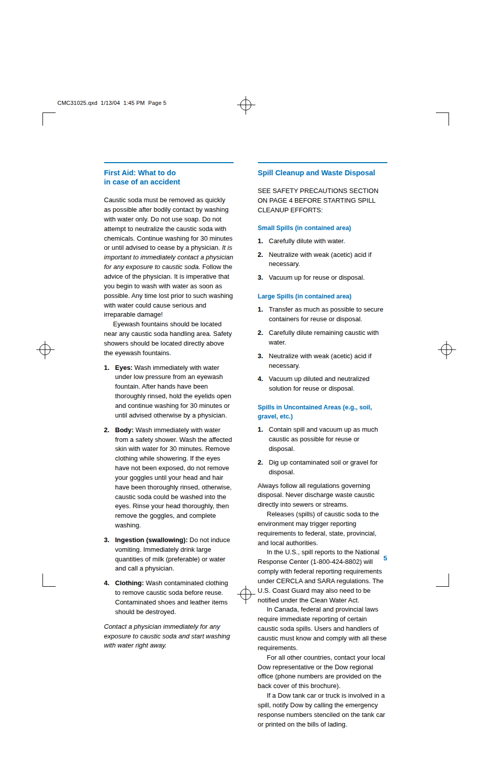CMC31025.qxd 1/13/04 1:45 PM Page 5
First Aid: What to do
in case of an accident
Caustic soda must be removed as quickly as possible after bodily contact by washing with water only. Do not use soap. Do not attempt to neutralize the caustic soda with chemicals. Continue washing for 30 minutes or until advised to cease by a physician. It is important to immediately contact a physician for any exposure to caustic soda. Follow the advice of the physician. It is imperative that you begin to wash with water as soon as possible. Any time lost prior to such washing with water could cause serious and irreparable damage!
Eyewash fountains should be located near any caustic soda handling area. Safety showers should be located directly above the eyewash fountains.
1. Eyes: Wash immediately with water under low pressure from an eyewash fountain. After hands have been thoroughly rinsed, hold the eyelids open and continue washing for 30 minutes or until advised otherwise by a physician.
2. Body: Wash immediately with water from a safety shower. Wash the affected skin with water for 30 minutes. Remove clothing while showering. If the eyes have not been exposed, do not remove your goggles until your head and hair have been thoroughly rinsed, otherwise, caustic soda could be washed into the eyes. Rinse your head thoroughly, then remove the goggles, and complete washing.
3. Ingestion (swallowing): Do not induce vomiting. Immediately drink large quantities of milk (preferable) or water and call a physician.
4. Clothing: Wash contaminated clothing to remove caustic soda before reuse. Contaminated shoes and leather items should be destroyed.
Contact a physician immediately for any exposure to caustic soda and start washing with water right away.
Spill Cleanup and Waste Disposal
SEE SAFETY PRECAUTIONS SECTION ON PAGE 4 BEFORE STARTING SPILL CLEANUP EFFORTS:
Small Spills (in contained area)
1. Carefully dilute with water.
2. Neutralize with weak (acetic) acid if necessary.
3. Vacuum up for reuse or disposal.
Large Spills (in contained area)
1. Transfer as much as possible to secure containers for reuse or disposal.
2. Carefully dilute remaining caustic with water.
3. Neutralize with weak (acetic) acid if necessary.
4. Vacuum up diluted and neutralized solution for reuse or disposal.
Spills in Uncontained Areas (e.g., soil, gravel, etc.)
1. Contain spill and vacuum up as much caustic as possible for reuse or disposal.
2. Dig up contaminated soil or gravel for disposal.
Always follow all regulations governing disposal. Never discharge waste caustic directly into sewers or streams.
Releases (spills) of caustic soda to the environment may trigger reporting requirements to federal, state, provincial, and local authorities.
In the U.S., spill reports to the National Response Center (1-800-424-8802) will comply with federal reporting requirements under CERCLA and SARA regulations. The U.S. Coast Guard may also need to be notified under the Clean Water Act.
In Canada, federal and provincial laws require immediate reporting of certain caustic soda spills. Users and handlers of caustic must know and comply with all these requirements.
For all other countries, contact your local Dow representative or the Dow regional office (phone numbers are provided on the back cover of this brochure).
If a Dow tank car or truck is involved in a spill, notify Dow by calling the emergency response numbers stenciled on the tank car or printed on the bills of lading.
5